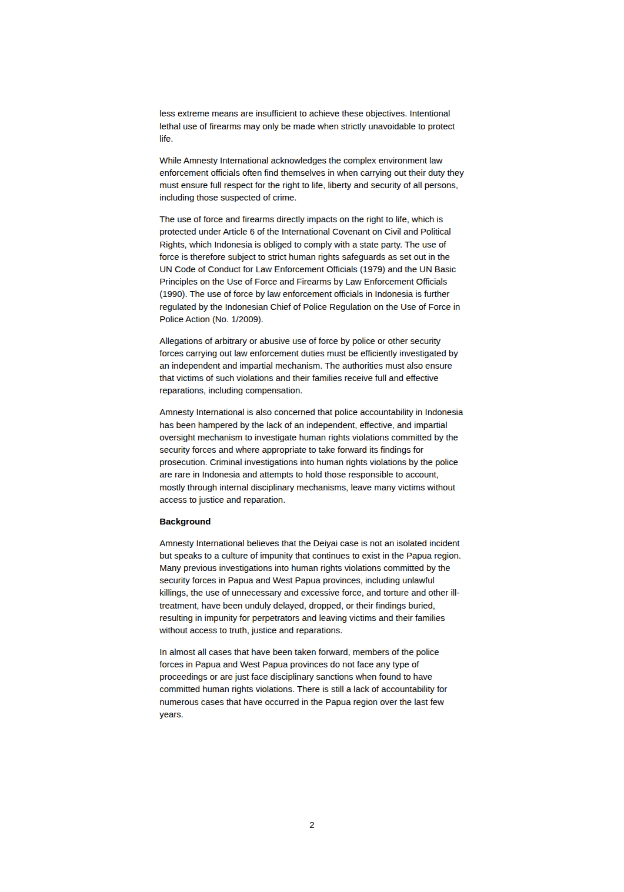less extreme means are insufficient to achieve these objectives. Intentional lethal use of firearms may only be made when strictly unavoidable to protect life.
While Amnesty International acknowledges the complex environment law enforcement officials often find themselves in when carrying out their duty they must ensure full respect for the right to life, liberty and security of all persons, including those suspected of crime.
The use of force and firearms directly impacts on the right to life, which is protected under Article 6 of the International Covenant on Civil and Political Rights, which Indonesia is obliged to comply with a state party. The use of force is therefore subject to strict human rights safeguards as set out in the UN Code of Conduct for Law Enforcement Officials (1979) and the UN Basic Principles on the Use of Force and Firearms by Law Enforcement Officials (1990). The use of force by law enforcement officials in Indonesia is further regulated by the Indonesian Chief of Police Regulation on the Use of Force in Police Action (No. 1/2009).
Allegations of arbitrary or abusive use of force by police or other security forces carrying out law enforcement duties must be efficiently investigated by an independent and impartial mechanism. The authorities must also ensure that victims of such violations and their families receive full and effective reparations, including compensation.
Amnesty International is also concerned that police accountability in Indonesia has been hampered by the lack of an independent, effective, and impartial oversight mechanism to investigate human rights violations committed by the security forces and where appropriate to take forward its findings for prosecution. Criminal investigations into human rights violations by the police are rare in Indonesia and attempts to hold those responsible to account, mostly through internal disciplinary mechanisms, leave many victims without access to justice and reparation.
Background
Amnesty International believes that the Deiyai case is not an isolated incident but speaks to a culture of impunity that continues to exist in the Papua region. Many previous investigations into human rights violations committed by the security forces in Papua and West Papua provinces, including unlawful killings, the use of unnecessary and excessive force, and torture and other ill-treatment, have been unduly delayed, dropped, or their findings buried, resulting in impunity for perpetrators and leaving victims and their families without access to truth, justice and reparations.
In almost all cases that have been taken forward, members of the police forces in Papua and West Papua provinces do not face any type of proceedings or are just face disciplinary sanctions when found to have committed human rights violations. There is still a lack of accountability for numerous cases that have occurred in the Papua region over the last few years.
2